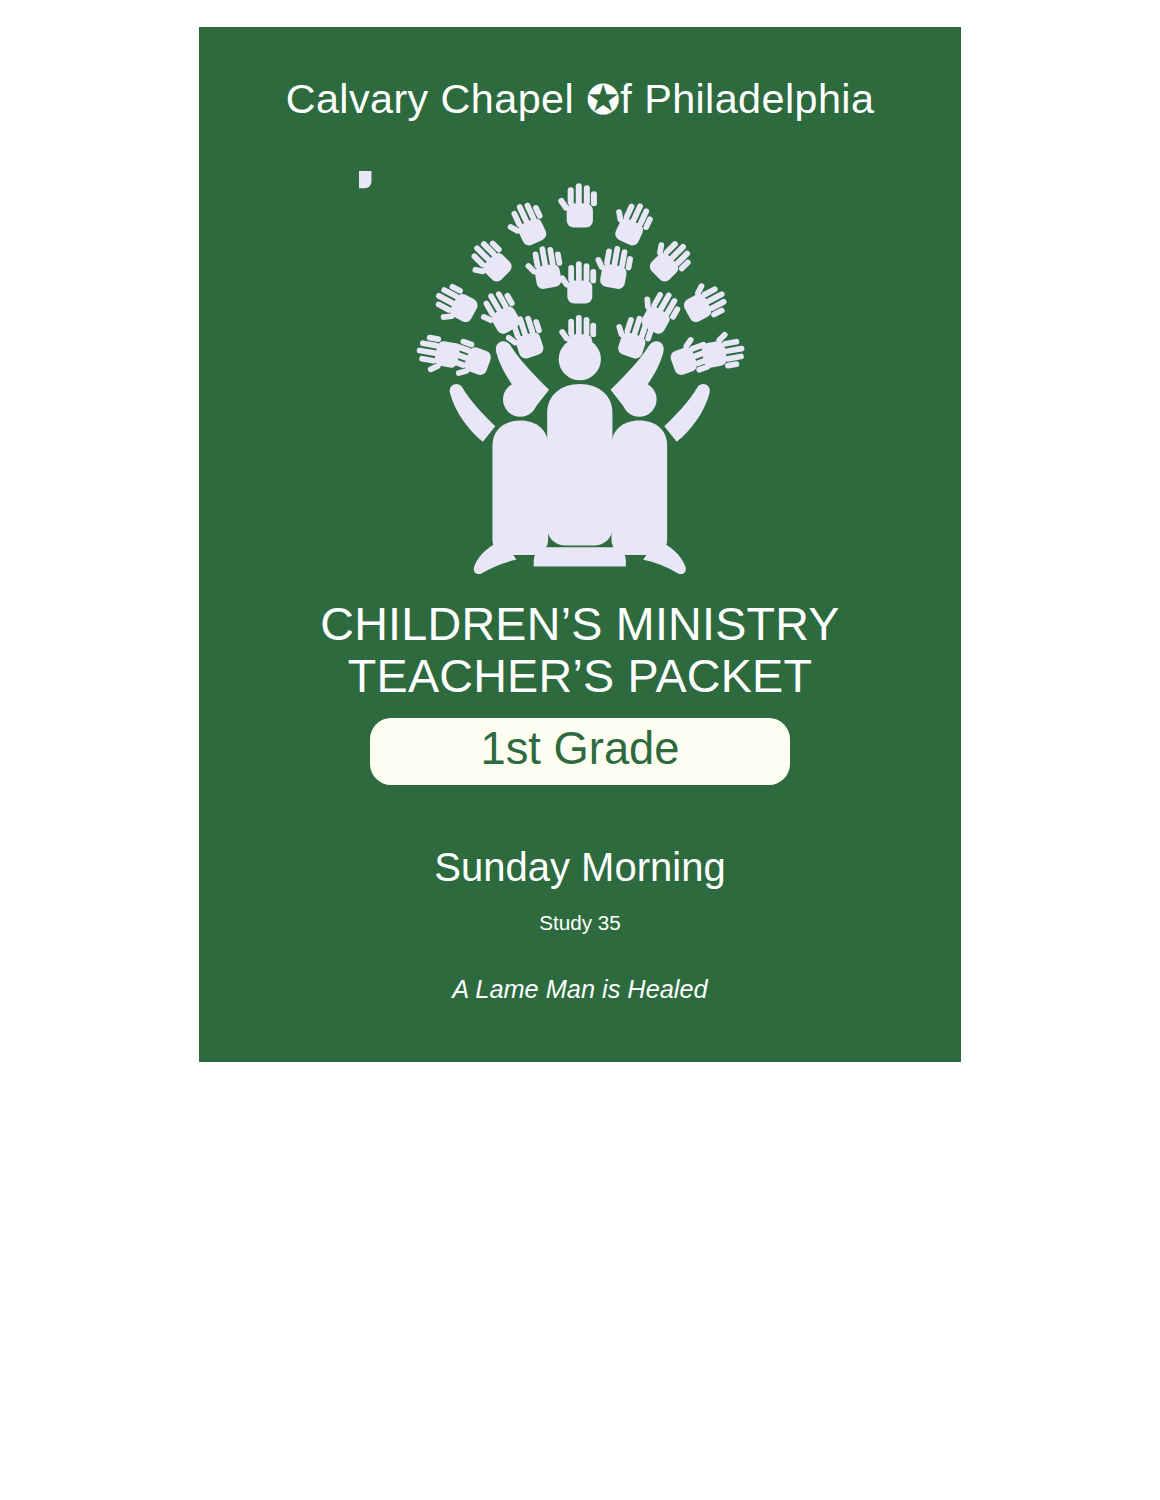Calvary Chapel ✪f Philadelphia
CHILDREN’S MINISTRY
TEACHER’S PACKET
1st Grade
Sunday Morning
Study 35
A Lame Man is Healed